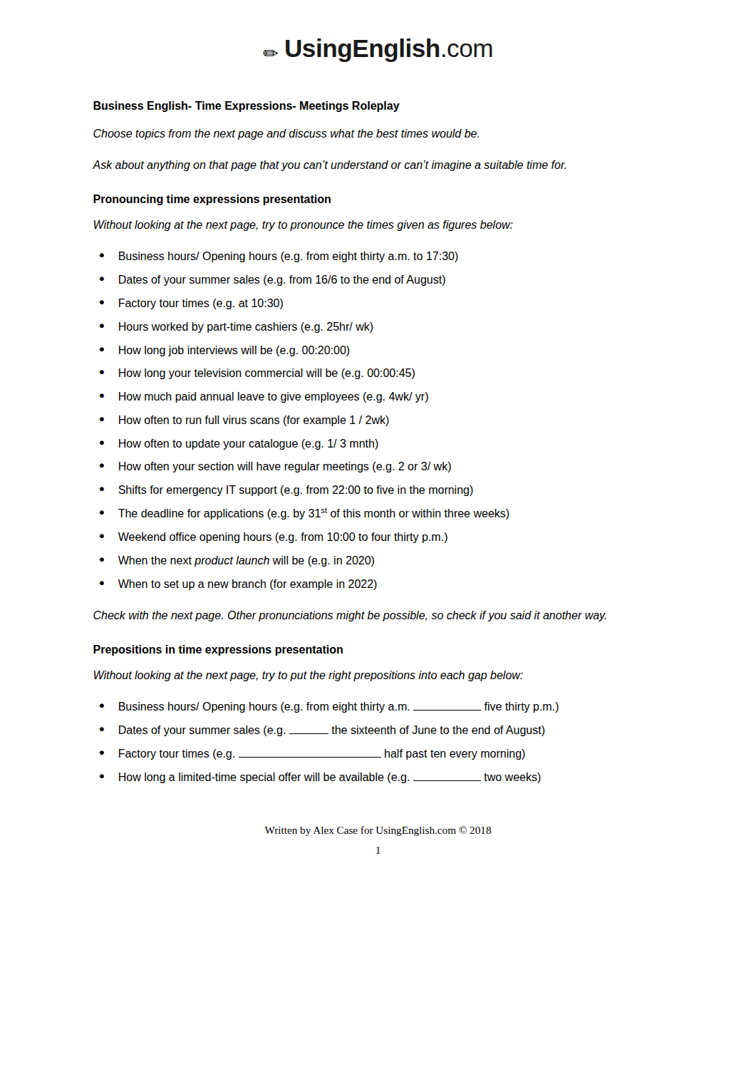✏Using English.com
Business English- Time Expressions- Meetings Roleplay
Choose topics from the next page and discuss what the best times would be.
Ask about anything on that page that you can’t understand or can’t imagine a suitable time for.
Pronouncing time expressions presentation
Without looking at the next page, try to pronounce the times given as figures below:
Business hours/ Opening hours (e.g. from eight thirty a.m. to 17:30)
Dates of your summer sales (e.g. from 16/6 to the end of August)
Factory tour times (e.g. at 10:30)
Hours worked by part-time cashiers (e.g. 25hr/ wk)
How long job interviews will be (e.g. 00:20:00)
How long your television commercial will be (e.g. 00:00:45)
How much paid annual leave to give employees (e.g. 4wk/ yr)
How often to run full virus scans (for example 1 / 2wk)
How often to update your catalogue (e.g. 1/ 3 mnth)
How often your section will have regular meetings (e.g. 2 or 3/ wk)
Shifts for emergency IT support (e.g. from 22:00 to five in the morning)
The deadline for applications (e.g. by 31st of this month or within three weeks)
Weekend office opening hours (e.g. from 10:00 to four thirty p.m.)
When the next product launch will be (e.g. in 2020)
When to set up a new branch (for example in 2022)
Check with the next page. Other pronunciations might be possible, so check if you said it another way.
Prepositions in time expressions presentation
Without looking at the next page, try to put the right prepositions into each gap below:
Business hours/ Opening hours (e.g. from eight thirty a.m. five thirty p.m.)
Dates of your summer sales (e.g. the sixteenth of June to the end of August)
Factory tour times (e.g. half past ten every morning)
How long a limited-time special offer will be available (e.g. two weeks)
Written by Alex Case for UsingEnglish.com © 2018
1